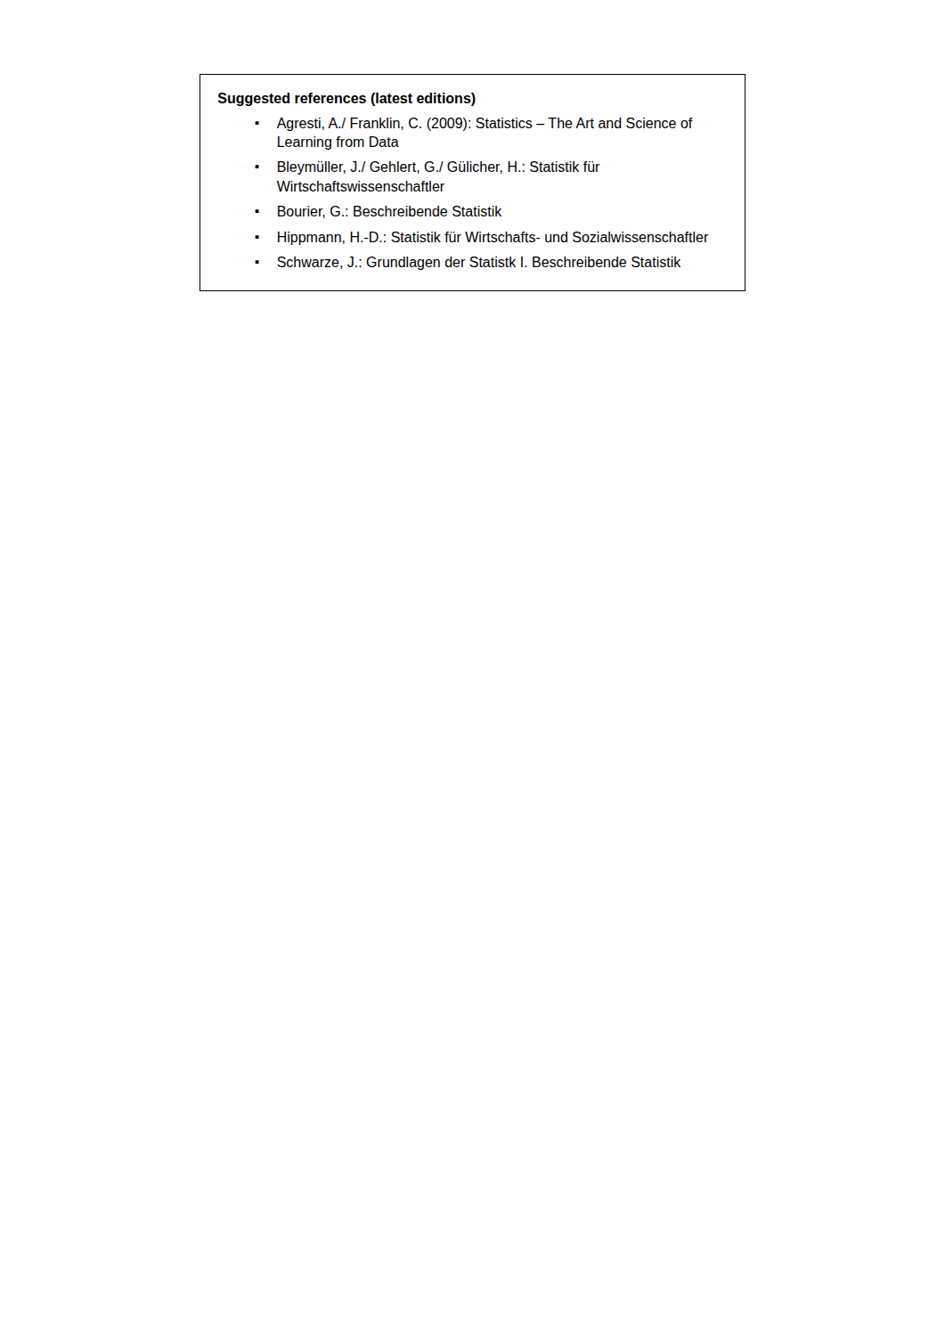Suggested references (latest editions)
Agresti, A./ Franklin, C. (2009): Statistics – The Art and Science of Learning from Data
Bleymüller, J./ Gehlert, G./ Gülicher, H.: Statistik für Wirtschaftswissenschaftler
Bourier, G.: Beschreibende Statistik
Hippmann, H.-D.: Statistik für Wirtschafts- und Sozialwissenschaftler
Schwarze, J.: Grundlagen der Statistk I. Beschreibende Statistik